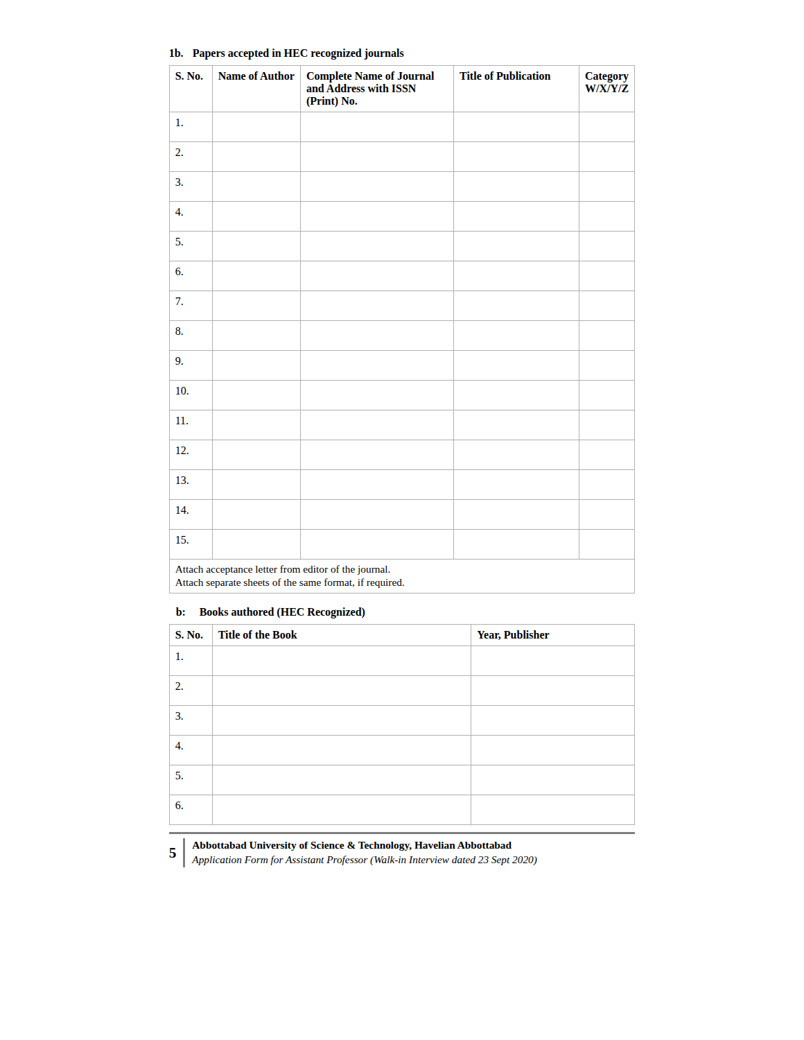1b. Papers accepted in HEC recognized journals
| S. No. | Name of Author | Complete Name of Journal and Address with ISSN (Print) No. | Title of Publication | Category W/X/Y/Z |
| --- | --- | --- | --- | --- |
| 1. | | | | |
| 2. | | | | |
| 3. | | | | |
| 4. | | | | |
| 5. | | | | |
| 6. | | | | |
| 7. | | | | |
| 8. | | | | |
| 9. | | | | |
| 10. | | | | |
| 11. | | | | |
| 12. | | | | |
| 13. | | | | |
| 14. | | | | |
| 15. | | | | |
| Attach acceptance letter from editor of the journal. Attach separate sheets of the same format, if required. |
b: Books authored (HEC Recognized)
| S. No. | Title of the Book | Year, Publisher |
| --- | --- | --- |
| 1. | | |
| 2. | | |
| 3. | | |
| 4. | | |
| 5. | | |
| 6. | | |
5
Abbottabad University of Science & Technology, Havelian Abbottabad
Application Form for Assistant Professor (Walk-in Interview dated 23 Sept 2020)